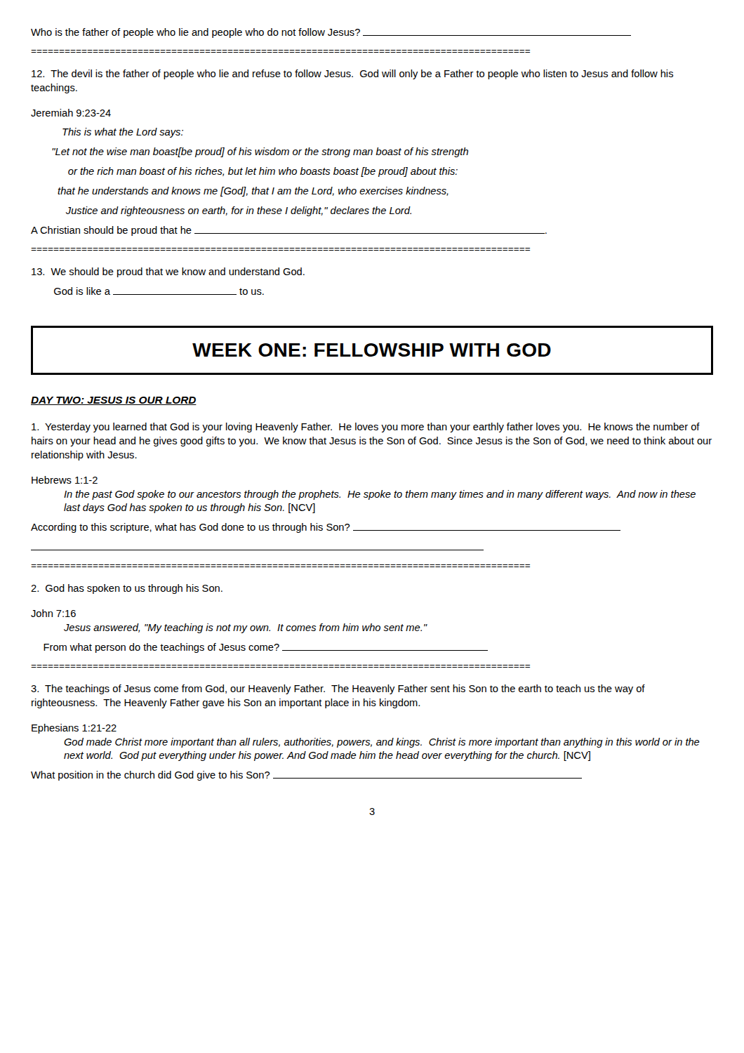Who is the father of people who lie and people who do not follow Jesus?
=========================================================================================
12. The devil is the father of people who lie and refuse to follow Jesus. God will only be a Father to people who listen to Jesus and follow his teachings.
Jeremiah 9:23-24
This is what the Lord says:
"Let not the wise man boast[be proud] of his wisdom or the strong man boast of his strength
or the rich man boast of his riches, but let him who boasts boast [be proud] about this:
that he understands and knows me [God], that I am the Lord, who exercises kindness,
Justice and righteousness on earth, for in these I delight," declares the Lord.
A Christian should be proud that he .
=========================================================================================
13. We should be proud that we know and understand God.
God is like a to us.
WEEK ONE: FELLOWSHIP WITH GOD
DAY TWO: JESUS IS OUR LORD
1. Yesterday you learned that God is your loving Heavenly Father. He loves you more than your earthly father loves you. He knows the number of hairs on your head and he gives good gifts to you. We know that Jesus is the Son of God. Since Jesus is the Son of God, we need to think about our relationship with Jesus.
Hebrews 1:1-2
In the past God spoke to our ancestors through the prophets. He spoke to them many times and in many different ways. And now in these last days God has spoken to us through his Son. [NCV]
According to this scripture, what has God done to us through his Son?
=========================================================================================
2. God has spoken to us through his Son.
John 7:16
Jesus answered, "My teaching is not my own. It comes from him who sent me."
From what person do the teachings of Jesus come?
=========================================================================================
3. The teachings of Jesus come from God, our Heavenly Father. The Heavenly Father sent his Son to the earth to teach us the way of righteousness. The Heavenly Father gave his Son an important place in his kingdom.
Ephesians 1:21-22
God made Christ more important than all rulers, authorities, powers, and kings. Christ is more important than anything in this world or in the next world. God put everything under his power. And God made him the head over everything for the church. [NCV]
What position in the church did God give to his Son?
3